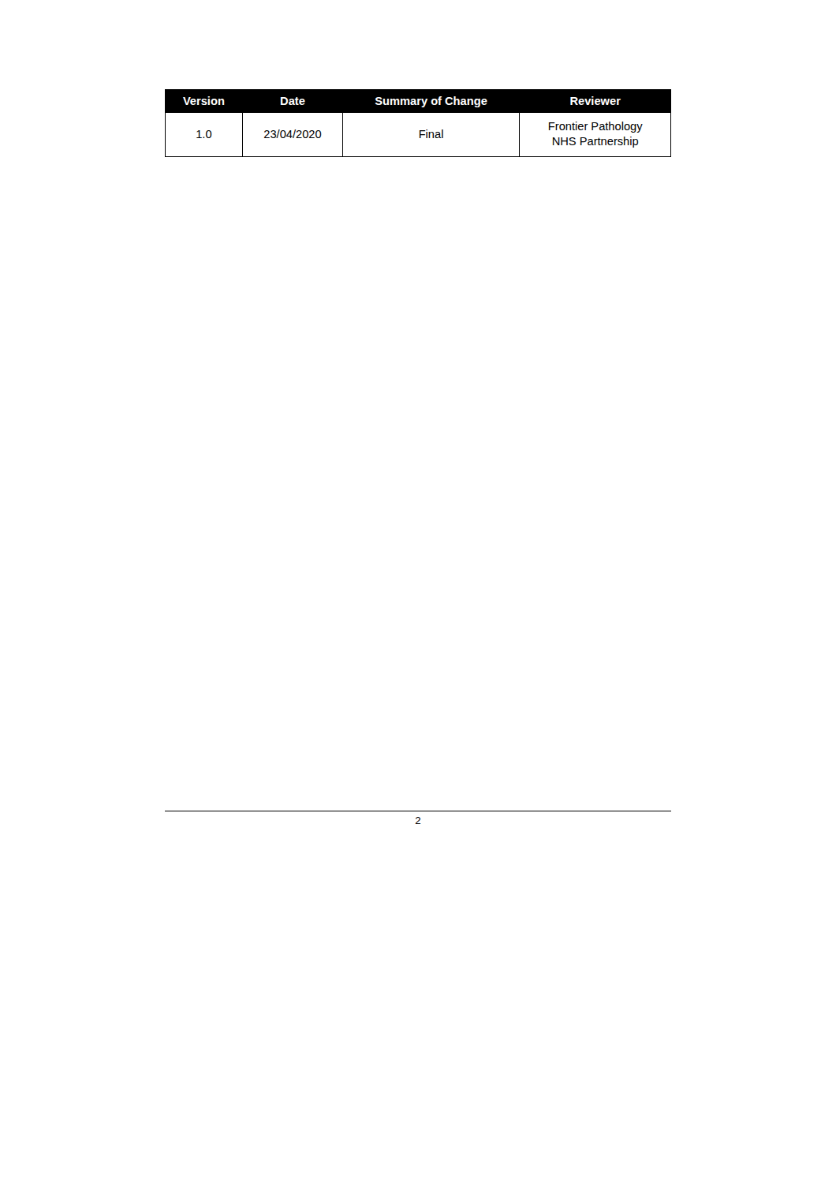| Version | Date | Summary of Change | Reviewer |
| --- | --- | --- | --- |
| 1.0 | 23/04/2020 | Final | Frontier Pathology NHS Partnership |
2